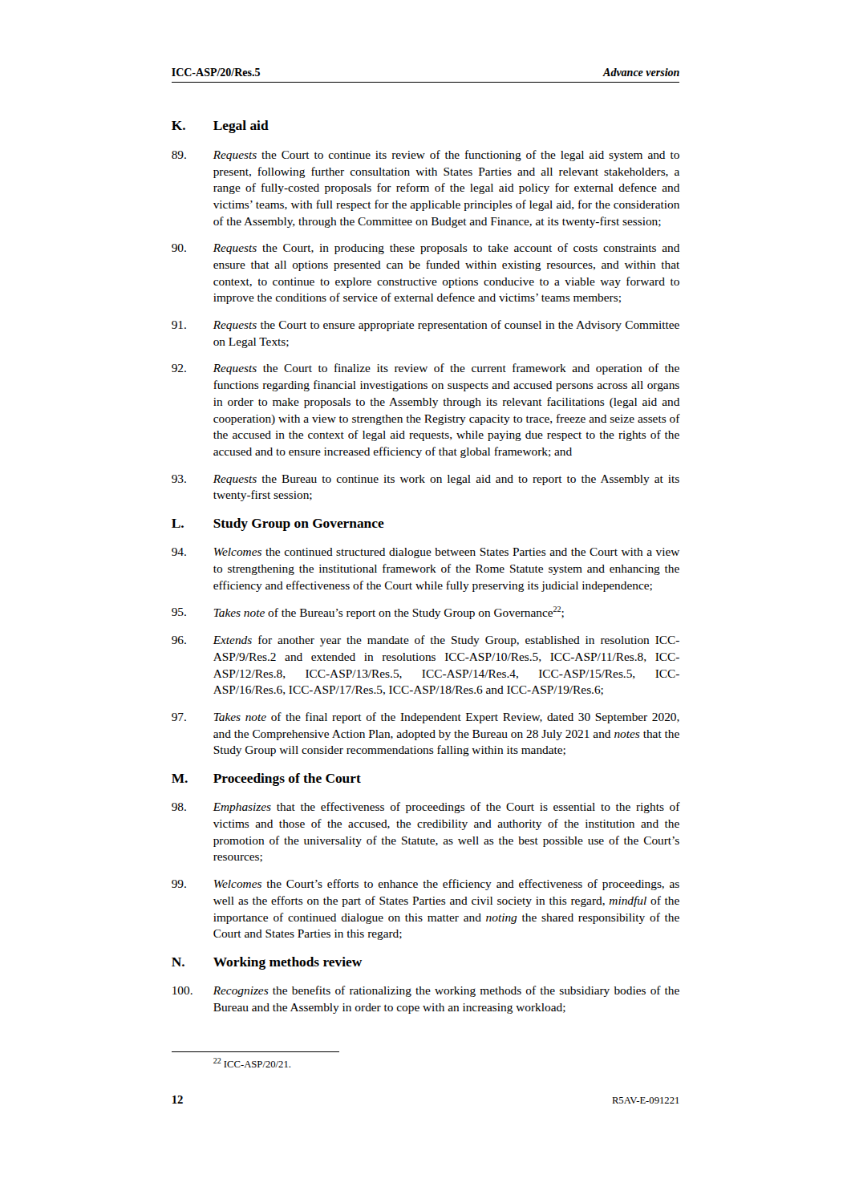ICC-ASP/20/Res.5
Advance version
K. Legal aid
89.
Requests the Court to continue its review of the functioning of the legal aid system and to present, following further consultation with States Parties and all relevant stakeholders, a range of fully-costed proposals for reform of the legal aid policy for external defence and victims’ teams, with full respect for the applicable principles of legal aid, for the consideration of the Assembly, through the Committee on Budget and Finance, at its twenty-first session;
90.
Requests the Court, in producing these proposals to take account of costs constraints and ensure that all options presented can be funded within existing resources, and within that context, to continue to explore constructive options conducive to a viable way forward to improve the conditions of service of external defence and victims’ teams members;
91.
Requests the Court to ensure appropriate representation of counsel in the Advisory Committee on Legal Texts;
92.
Requests the Court to finalize its review of the current framework and operation of the functions regarding financial investigations on suspects and accused persons across all organs in order to make proposals to the Assembly through its relevant facilitations (legal aid and cooperation) with a view to strengthen the Registry capacity to trace, freeze and seize assets of the accused in the context of legal aid requests, while paying due respect to the rights of the accused and to ensure increased efficiency of that global framework; and
93.
Requests the Bureau to continue its work on legal aid and to report to the Assembly at its twenty-first session;
L. Study Group on Governance
94.
Welcomes the continued structured dialogue between States Parties and the Court with a view to strengthening the institutional framework of the Rome Statute system and enhancing the efficiency and effectiveness of the Court while fully preserving its judicial independence;
95.
Takes note of the Bureau’s report on the Study Group on Governance22;
96.
Extends for another year the mandate of the Study Group, established in resolution ICC-ASP/9/Res.2 and extended in resolutions ICC-ASP/10/Res.5, ICC-ASP/11/Res.8, ICC-ASP/12/Res.8, ICC-ASP/13/Res.5, ICC-ASP/14/Res.4, ICC-ASP/15/Res.5, ICC-ASP/16/Res.6, ICC-ASP/17/Res.5, ICC-ASP/18/Res.6 and ICC-ASP/19/Res.6;
97.
Takes note of the final report of the Independent Expert Review, dated 30 September 2020, and the Comprehensive Action Plan, adopted by the Bureau on 28 July 2021 and notes that the Study Group will consider recommendations falling within its mandate;
M. Proceedings of the Court
98.
Emphasizes that the effectiveness of proceedings of the Court is essential to the rights of victims and those of the accused, the credibility and authority of the institution and the promotion of the universality of the Statute, as well as the best possible use of the Court’s resources;
99.
Welcomes the Court’s efforts to enhance the efficiency and effectiveness of proceedings, as well as the efforts on the part of States Parties and civil society in this regard, mindful of the importance of continued dialogue on this matter and noting the shared responsibility of the Court and States Parties in this regard;
N. Working methods review
100.
Recognizes the benefits of rationalizing the working methods of the subsidiary bodies of the Bureau and the Assembly in order to cope with an increasing workload;
22 ICC-ASP/20/21.
12
R5AV-E-091221